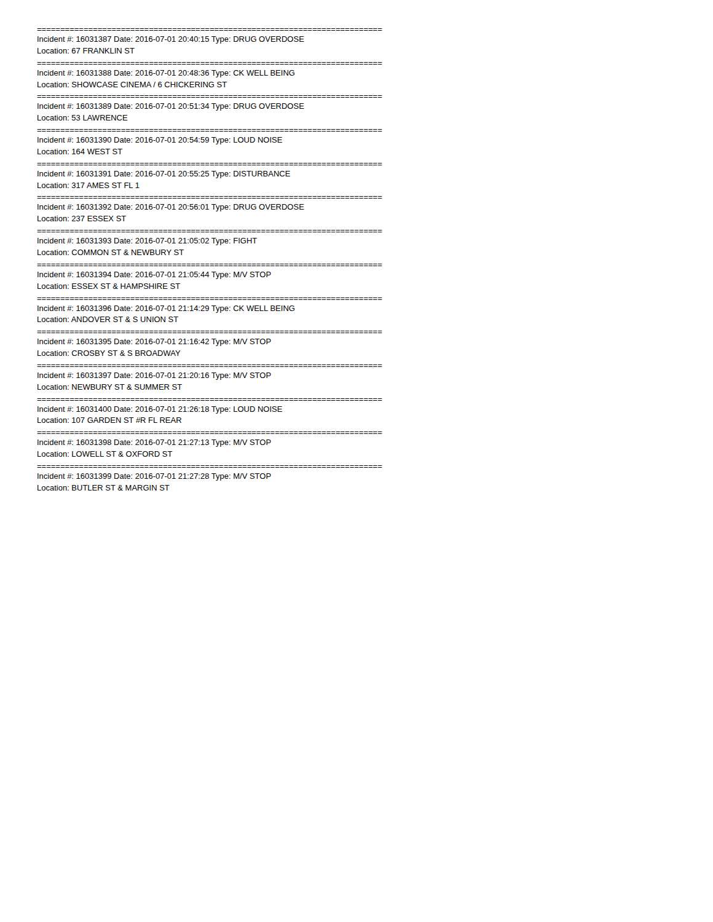==========================================================================
Incident #: 16031387 Date: 2016-07-01 20:40:15 Type: DRUG OVERDOSE
Location: 67 FRANKLIN ST
==========================================================================
Incident #: 16031388 Date: 2016-07-01 20:48:36 Type: CK WELL BEING
Location: SHOWCASE CINEMA / 6 CHICKERING ST
==========================================================================
Incident #: 16031389 Date: 2016-07-01 20:51:34 Type: DRUG OVERDOSE
Location: 53 LAWRENCE
==========================================================================
Incident #: 16031390 Date: 2016-07-01 20:54:59 Type: LOUD NOISE
Location: 164 WEST ST
==========================================================================
Incident #: 16031391 Date: 2016-07-01 20:55:25 Type: DISTURBANCE
Location: 317 AMES ST FL 1
==========================================================================
Incident #: 16031392 Date: 2016-07-01 20:56:01 Type: DRUG OVERDOSE
Location: 237 ESSEX ST
==========================================================================
Incident #: 16031393 Date: 2016-07-01 21:05:02 Type: FIGHT
Location: COMMON ST & NEWBURY ST
==========================================================================
Incident #: 16031394 Date: 2016-07-01 21:05:44 Type: M/V STOP
Location: ESSEX ST & HAMPSHIRE ST
==========================================================================
Incident #: 16031396 Date: 2016-07-01 21:14:29 Type: CK WELL BEING
Location: ANDOVER ST & S UNION ST
==========================================================================
Incident #: 16031395 Date: 2016-07-01 21:16:42 Type: M/V STOP
Location: CROSBY ST & S BROADWAY
==========================================================================
Incident #: 16031397 Date: 2016-07-01 21:20:16 Type: M/V STOP
Location: NEWBURY ST & SUMMER ST
==========================================================================
Incident #: 16031400 Date: 2016-07-01 21:26:18 Type: LOUD NOISE
Location: 107 GARDEN ST #R FL REAR
==========================================================================
Incident #: 16031398 Date: 2016-07-01 21:27:13 Type: M/V STOP
Location: LOWELL ST & OXFORD ST
==========================================================================
Incident #: 16031399 Date: 2016-07-01 21:27:28 Type: M/V STOP
Location: BUTLER ST & MARGIN ST